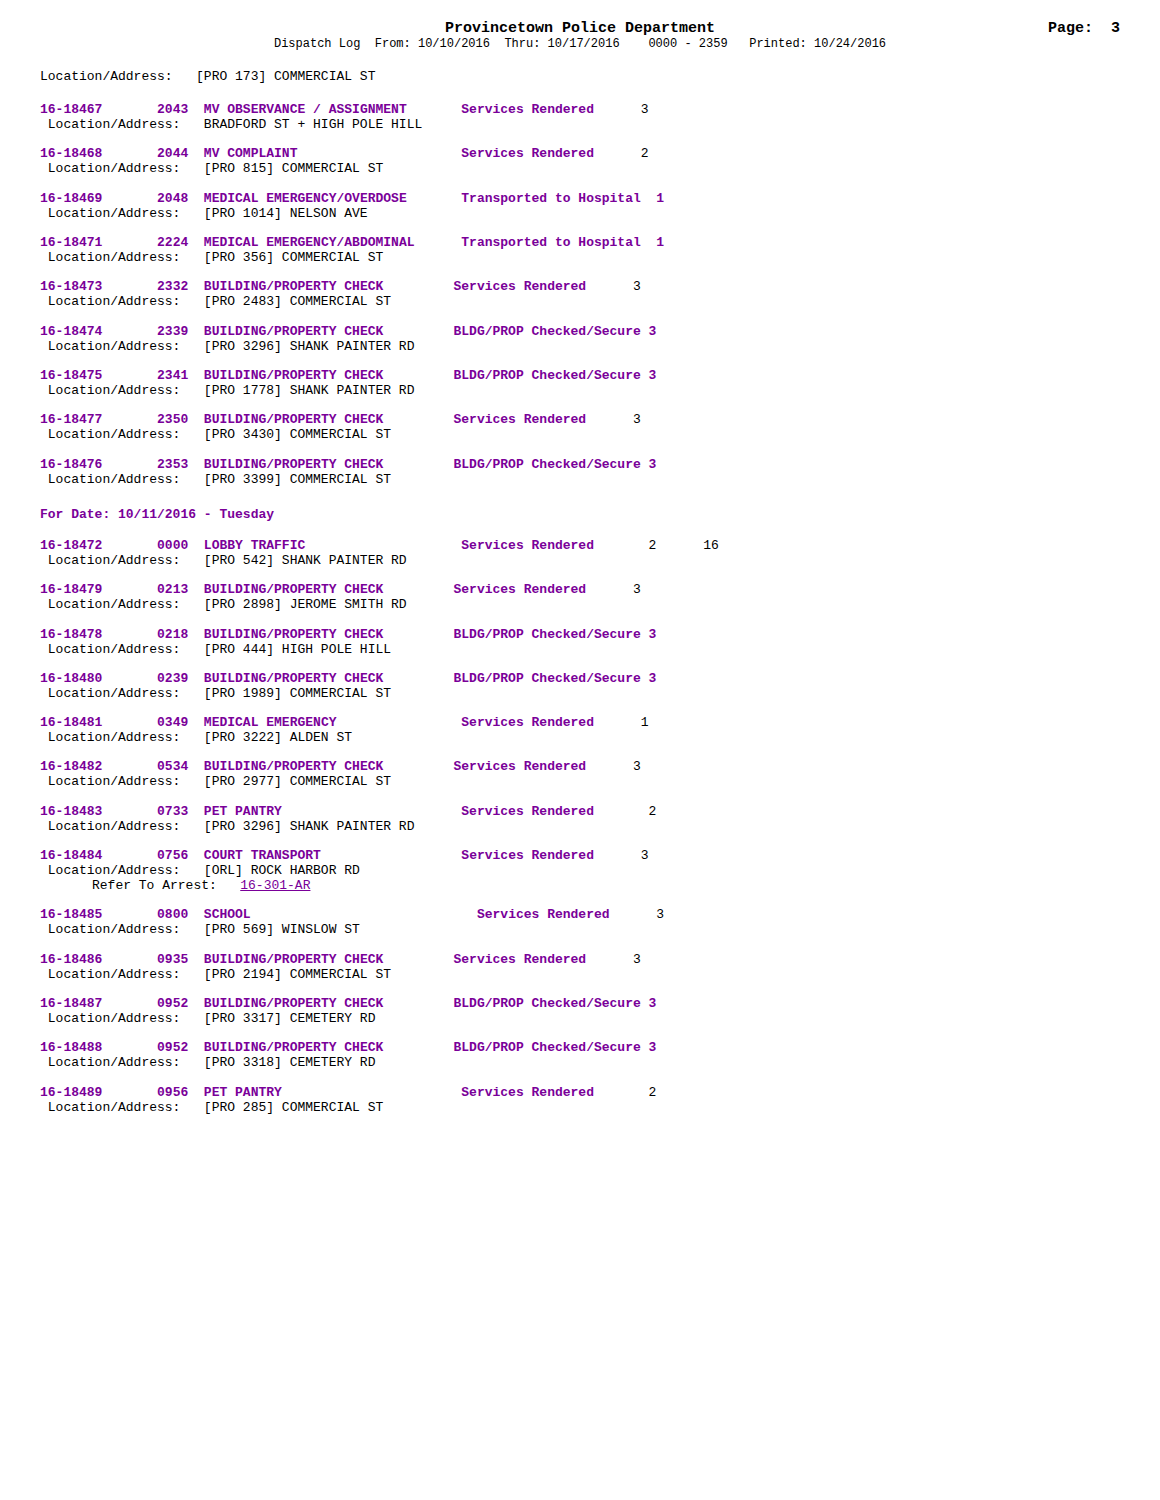Provincetown Police Department Page: 3
Dispatch Log From: 10/10/2016 Thru: 10/17/2016 0000 - 2359 Printed: 10/24/2016
Location/Address: [PRO 173] COMMERCIAL ST
16-18467 2043 MV OBSERVANCE / ASSIGNMENT Services Rendered 3
Location/Address: BRADFORD ST + HIGH POLE HILL
16-18468 2044 MV COMPLAINT Services Rendered 2
Location/Address: [PRO 815] COMMERCIAL ST
16-18469 2048 MEDICAL EMERGENCY/OVERDOSE Transported to Hospital 1
Location/Address: [PRO 1014] NELSON AVE
16-18471 2224 MEDICAL EMERGENCY/ABDOMINAL Transported to Hospital 1
Location/Address: [PRO 356] COMMERCIAL ST
16-18473 2332 BUILDING/PROPERTY CHECK Services Rendered 3
Location/Address: [PRO 2483] COMMERCIAL ST
16-18474 2339 BUILDING/PROPERTY CHECK BLDG/PROP Checked/Secure 3
Location/Address: [PRO 3296] SHANK PAINTER RD
16-18475 2341 BUILDING/PROPERTY CHECK BLDG/PROP Checked/Secure 3
Location/Address: [PRO 1778] SHANK PAINTER RD
16-18477 2350 BUILDING/PROPERTY CHECK Services Rendered 3
Location/Address: [PRO 3430] COMMERCIAL ST
16-18476 2353 BUILDING/PROPERTY CHECK BLDG/PROP Checked/Secure 3
Location/Address: [PRO 3399] COMMERCIAL ST
For Date: 10/11/2016 - Tuesday
16-18472 0000 LOBBY TRAFFIC Services Rendered 2 16
Location/Address: [PRO 542] SHANK PAINTER RD
16-18479 0213 BUILDING/PROPERTY CHECK Services Rendered 3
Location/Address: [PRO 2898] JEROME SMITH RD
16-18478 0218 BUILDING/PROPERTY CHECK BLDG/PROP Checked/Secure 3
Location/Address: [PRO 444] HIGH POLE HILL
16-18480 0239 BUILDING/PROPERTY CHECK BLDG/PROP Checked/Secure 3
Location/Address: [PRO 1989] COMMERCIAL ST
16-18481 0349 MEDICAL EMERGENCY Services Rendered 1
Location/Address: [PRO 3222] ALDEN ST
16-18482 0534 BUILDING/PROPERTY CHECK Services Rendered 3
Location/Address: [PRO 2977] COMMERCIAL ST
16-18483 0733 PET PANTRY Services Rendered 2
Location/Address: [PRO 3296] SHANK PAINTER RD
16-18484 0756 COURT TRANSPORT Services Rendered 3
Location/Address: [ORL] ROCK HARBOR RD
Refer To Arrest: 16-301-AR
16-18485 0800 SCHOOL Services Rendered 3
Location/Address: [PRO 569] WINSLOW ST
16-18486 0935 BUILDING/PROPERTY CHECK Services Rendered 3
Location/Address: [PRO 2194] COMMERCIAL ST
16-18487 0952 BUILDING/PROPERTY CHECK BLDG/PROP Checked/Secure 3
Location/Address: [PRO 3317] CEMETERY RD
16-18488 0952 BUILDING/PROPERTY CHECK BLDG/PROP Checked/Secure 3
Location/Address: [PRO 3318] CEMETERY RD
16-18489 0956 PET PANTRY Services Rendered 2
Location/Address: [PRO 285] COMMERCIAL ST